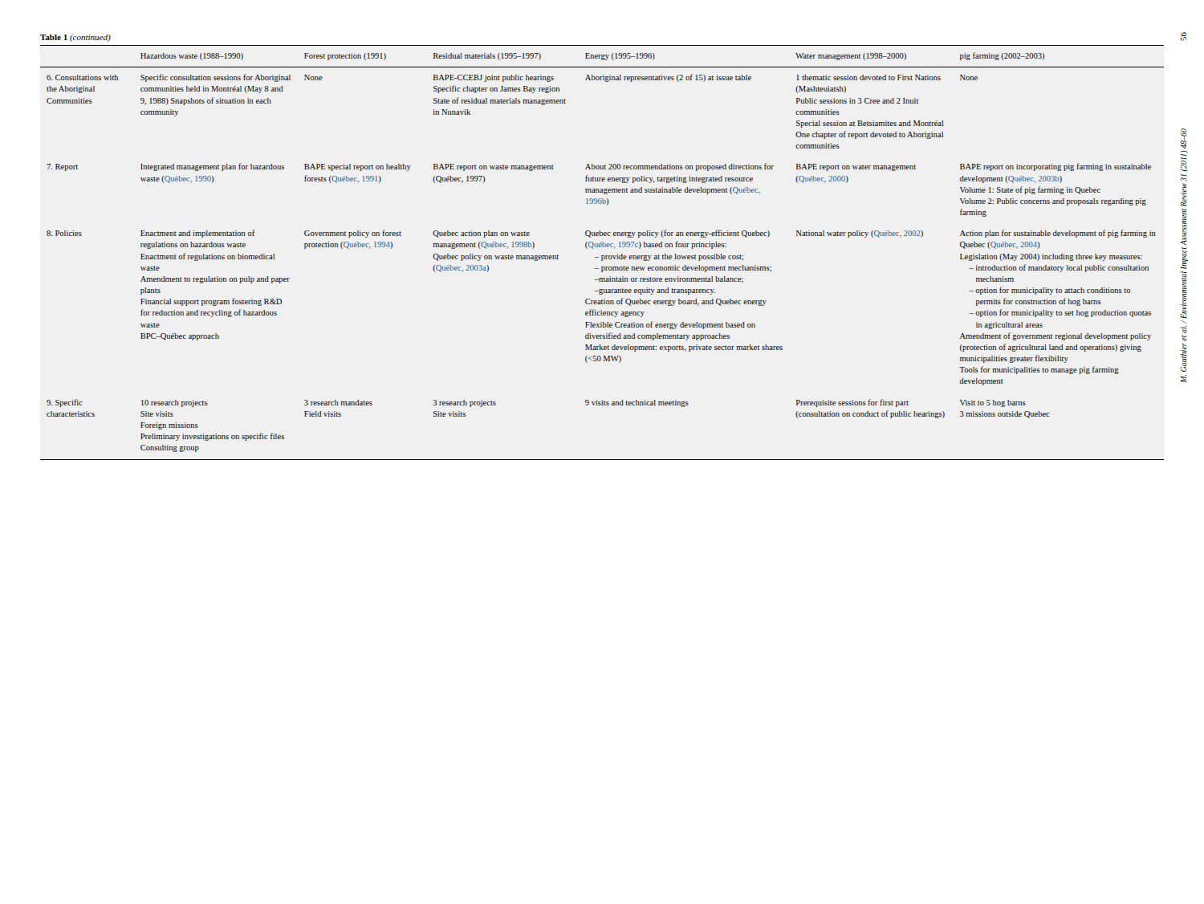56
M. Gauthier et al. / Environmental Impact Assessment Review 31 (2011) 48–60
Table 1 (continued)
| | Hazardous waste (1988–1990) | Forest protection (1991) | Residual materials (1995–1997) | Energy (1995–1996) | Water management (1998–2000) | pig farming (2002–2003) |
| --- | --- | --- | --- | --- | --- | --- |
| 6. Consultations with the Aboriginal Communities | Specific consultation sessions for Aboriginal communities held in Montréal (May 8 and 9, 1988) Snapshots of situation in each community | None | BAPE-CCEBJ joint public hearings Specific chapter on James Bay region State of residual materials management in Nunavik | Aboriginal representatives (2 of 15) at issue table | 1 thematic session devoted to First Nations (Mashteuiatsh) Public sessions in 3 Cree and 2 Inuit communities Special session at Betsiamites and Montréal One chapter of report devoted to Aboriginal communities | None |
| 7. Report | Integrated management plan for hazardous waste ( Québec, 1990 ) | BAPE special report on healthy forests ( Québec, 1991 ) | BAPE report on waste management (Québec, 1997) | About 200 recommendations on proposed directions for future energy policy, targeting integrated resource management and sustainable development ( Québec, 1996b ) | BAPE report on water management ( Québec, 2000 ) | BAPE report on incorporating pig farming in sustainable development ( Québec, 2003b ) Volume 1: State of pig farming in Quebec Volume 2: Public concerns and proposals regarding pig farming |
| 8. Policies | Enactment and implementation of regulations on hazardous waste Enactment of regulations on biomedical waste Amendment to regulation on pulp and paper plants Financial support program fostering R&D for reduction and recycling of hazardous waste BPC–Québec approach | Government policy on forest protection ( Québec, 1994 ) | Quebec action plan on waste management ( Québec, 1998b ) Quebec policy on waste management ( Québec, 2003a ) | Quebec energy policy (for an energy-efficient Quebec) ( Québec, 1997c ) based on four principles: – provide energy at the lowest possible cost; – promote new economic development mechanisms; –maintain or restore environmental balance; –guarantee equity and transparency. Creation of Quebec energy board, and Quebec energy efficiency agency Flexible Creation of energy development based on diversified and complementary approaches Market development: exports, private sector market shares (<50 MW) | National water policy ( Québec, 2002 ) | Action plan for sustainable development of pig farming in Quebec ( Québec, 2004 ) Legislation (May 2004) including three key measures: – introduction of mandatory local public consultation mechanism – option for municipality to attach conditions to permits for construction of hog barns – option for municipality to set hog production quotas in agricultural areas Amendment of government regional development policy (protection of agricultural land and operations) giving municipalities greater flexibility Tools for municipalities to manage pig farming development |
| 9. Specific characteristics | 10 research projects Site visits Foreign missions Preliminary investigations on specific files Consulting group | 3 research mandates Field visits | 3 research projects Site visits | 9 visits and technical meetings | Prerequisite sessions for first part (consultation on conduct of public hearings) | Visit to 5 hog barns 3 missions outside Quebec |